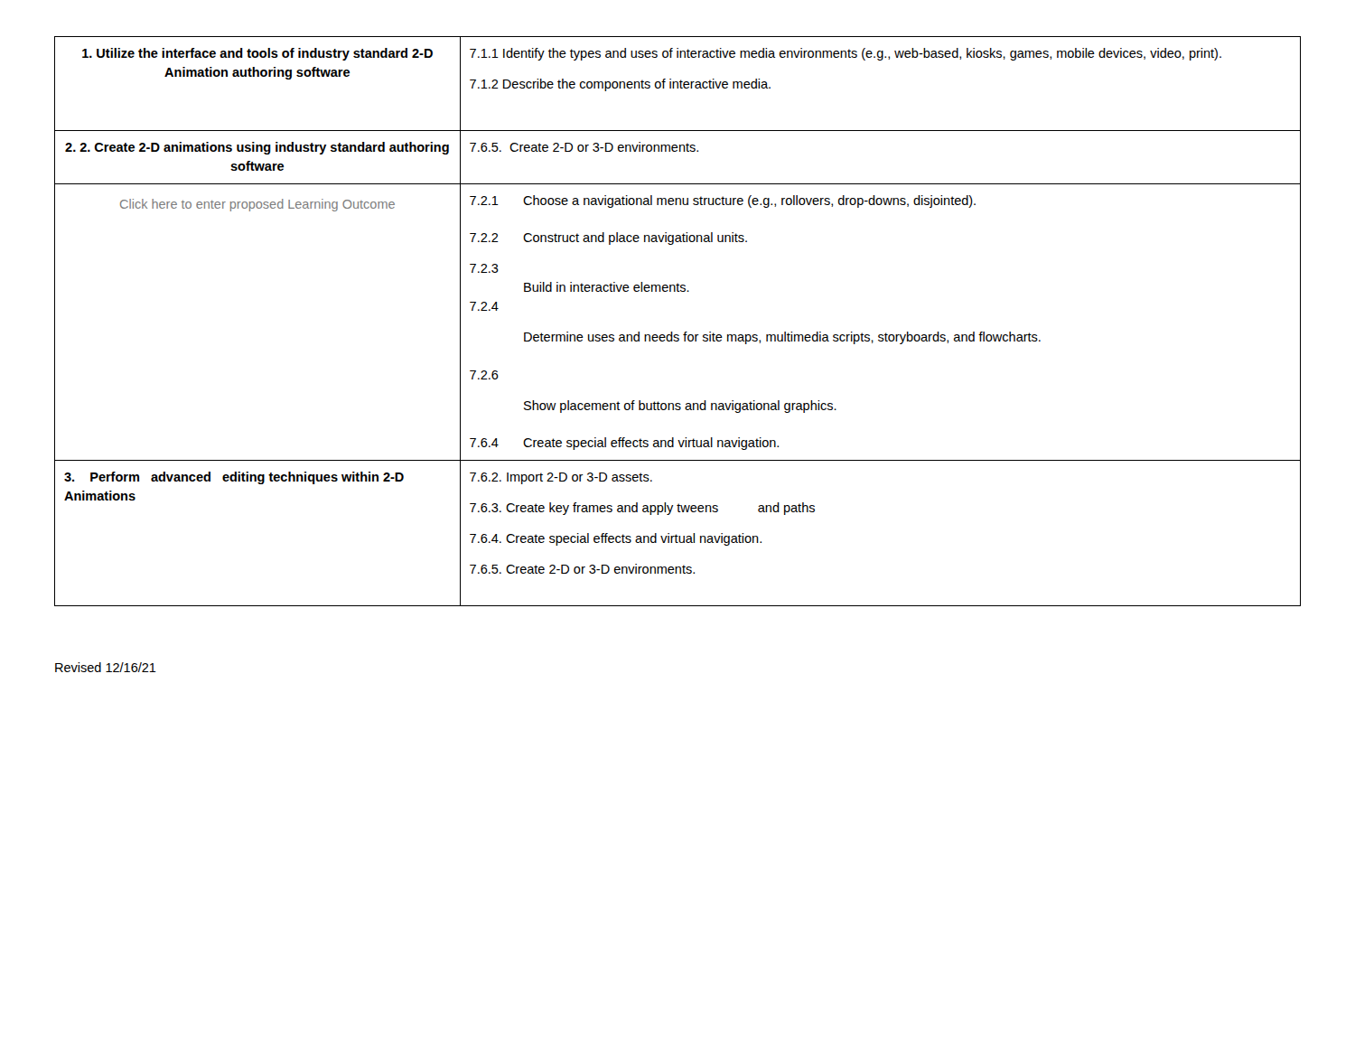| 1. Utilize the interface and tools of industry standard 2-D Animation authoring software | 7.1.1 Identify the types and uses of interactive media environments (e.g., web-based, kiosks, games, mobile devices, video, print). 7.1.2 Describe the components of interactive media. |
| 2. 2. Create 2-D animations using industry standard authoring software | 7.6.5. Create 2-D or 3-D environments. |
| Click here to enter proposed Learning Outcome | 7.2.1 Choose a navigational menu structure (e.g., rollovers, drop-downs, disjointed). 7.2.2 Construct and place navigational units. 7.2.3 Build in interactive elements. 7.2.4 Determine uses and needs for site maps, multimedia scripts, storyboards, and flowcharts. 7.2.6 Show placement of buttons and navigational graphics. 7.6.4 Create special effects and virtual navigation. |
| 3. Perform advanced editing techniques within 2-D Animations | 7.6.2. Import 2-D or 3-D assets. 7.6.3. Create key frames and apply tweens and paths 7.6.4. Create special effects and virtual navigation. 7.6.5. Create 2-D or 3-D environments. |
Revised 12/16/21